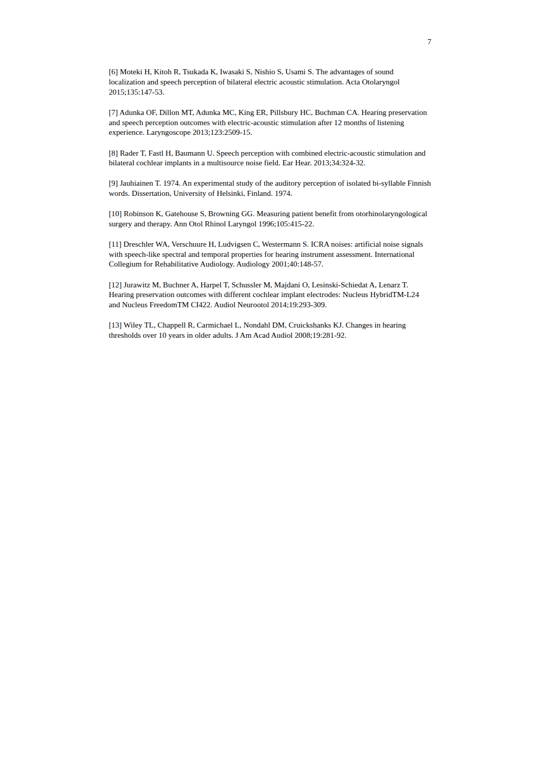7
[6] Moteki H, Kitoh R, Tsukada K, Iwasaki S, Nishio S, Usami S. The advantages of sound localization and speech perception of bilateral electric acoustic stimulation. Acta Otolaryngol 2015;135:147-53.
[7] Adunka OF, Dillon MT, Adunka MC, King ER, Pillsbury HC, Buchman CA. Hearing preservation and speech perception outcomes with electric-acoustic stimulation after 12 months of listening experience. Laryngoscope 2013;123:2509-15.
[8] Rader T, Fastl H, Baumann U. Speech perception with combined electric-acoustic stimulation and bilateral cochlear implants in a multisource noise field. Ear Hear. 2013;34:324-32.
[9] Jauhiainen T. 1974. An experimental study of the auditory perception of isolated bi-syllable Finnish words. Dissertation, University of Helsinki, Finland. 1974.
[10] Robinson K, Gatehouse S, Browning GG. Measuring patient benefit from otorhinolaryngological surgery and therapy. Ann Otol Rhinol Laryngol 1996;105:415-22.
[11] Dreschler WA, Verschuure H, Ludvigsen C, Westermann S. ICRA noises: artificial noise signals with speech-like spectral and temporal properties for hearing instrument assessment. International Collegium for Rehabilitative Audiology. Audiology 2001;40:148-57.
[12] Jurawitz M, Buchner A, Harpel T, Schussler M, Majdani O, Lesinski-Schiedat A, Lenarz T. Hearing preservation outcomes with different cochlear implant electrodes: Nucleus HybridTM-L24 and Nucleus FreedomTM CI422. Audiol Neurootol 2014;19:293-309.
[13] Wiley TL, Chappell R, Carmichael L, Nondahl DM, Cruickshanks KJ. Changes in hearing thresholds over 10 years in older adults. J Am Acad Audiol 2008;19:281-92.